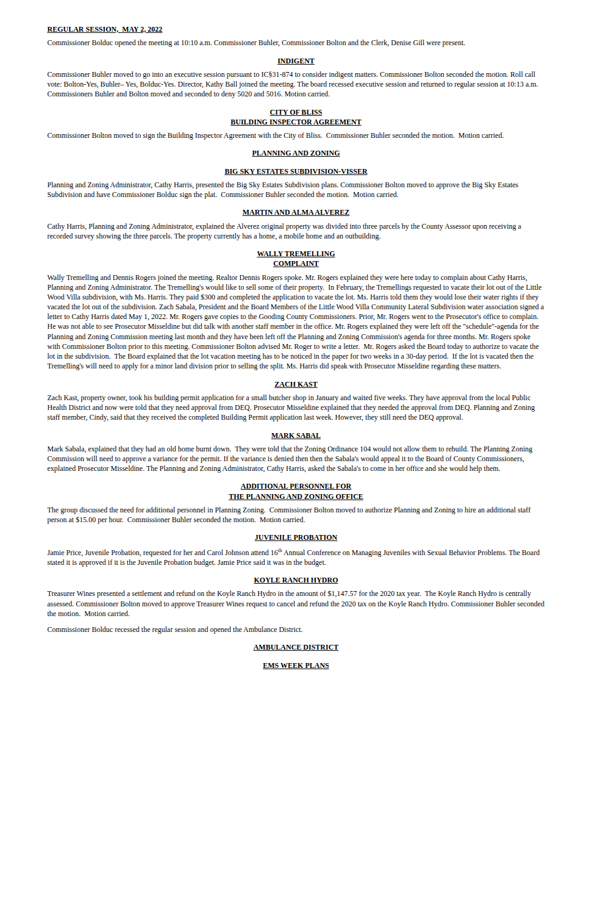REGULAR SESSION, MAY 2, 2022
Commissioner Bolduc opened the meeting at 10:10 a.m. Commissioner Buhler, Commissioner Bolton and the Clerk, Denise Gill were present.
INDIGENT
Commissioner Buhler moved to go into an executive session pursuant to IC§31-874 to consider indigent matters. Commissioner Bolton seconded the motion. Roll call vote: Bolton-Yes, Buhler– Yes, Bolduc-Yes. Director, Kathy Ball joined the meeting. The board recessed executive session and returned to regular session at 10:13 a.m. Commissioners Buhler and Bolton moved and seconded to deny 5020 and 5016. Motion carried.
CITY OF BLISS
BUILDING INSPECTOR AGREEMENT
Commissioner Bolton moved to sign the Building Inspector Agreement with the City of Bliss. Commissioner Buhler seconded the motion. Motion carried.
PLANNING AND ZONING
BIG SKY ESTATES SUBDIVISION-VISSER
Planning and Zoning Administrator, Cathy Harris, presented the Big Sky Estates Subdivision plans. Commissioner Bolton moved to approve the Big Sky Estates Subdivision and have Commissioner Bolduc sign the plat. Commissioner Buhler seconded the motion. Motion carried.
MARTIN AND ALMA ALVEREZ
Cathy Harris, Planning and Zoning Administrator, explained the Alverez original property was divided into three parcels by the County Assessor upon receiving a recorded survey showing the three parcels. The property currently has a home, a mobile home and an outbuilding.
WALLY TREMELLING
COMPLAINT
Wally Tremelling and Dennis Rogers joined the meeting. Realtor Dennis Rogers spoke. Mr. Rogers explained they were here today to complain about Cathy Harris, Planning and Zoning Administrator. The Tremelling's would like to sell some of their property. In February, the Tremellings requested to vacate their lot out of the Little Wood Villa subdivision, with Ms. Harris. They paid $300 and completed the application to vacate the lot. Ms. Harris told them they would lose their water rights if they vacated the lot out of the subdivision. Zach Sabala, President and the Board Members of the Little Wood Villa Community Lateral Subdivision water association signed a letter to Cathy Harris dated May 1, 2022. Mr. Rogers gave copies to the Gooding County Commissioners. Prior, Mr. Rogers went to the Prosecutor's office to complain. He was not able to see Prosecutor Misseldine but did talk with another staff member in the office. Mr. Rogers explained they were left off the "schedule"-agenda for the Planning and Zoning Commission meeting last month and they have been left off the Planning and Zoning Commission's agenda for three months. Mr. Rogers spoke with Commissioner Bolton prior to this meeting. Commissioner Bolton advised Mr. Roger to write a letter. Mr. Rogers asked the Board today to authorize to vacate the lot in the subdivision. The Board explained that the lot vacation meeting has to be noticed in the paper for two weeks in a 30-day period. If the lot is vacated then the Tremelling's will need to apply for a minor land division prior to selling the split. Ms. Harris did speak with Prosecutor Misseldine regarding these matters.
ZACH KAST
Zach Kast, property owner, took his building permit application for a small butcher shop in January and waited five weeks. They have approval from the local Public Health District and now were told that they need approval from DEQ. Prosecutor Misseldine explained that they needed the approval from DEQ. Planning and Zoning staff member, Cindy, said that they received the completed Building Permit application last week. However, they still need the DEQ approval.
MARK SABAL
Mark Sabala, explained that they had an old home burnt down. They were told that the Zoning Ordinance 104 would not allow them to rebuild. The Planning Zoning Commission will need to approve a variance for the permit. If the variance is denied then then the Sabala's would appeal it to the Board of County Commissioners, explained Prosecutor Misseldine. The Planning and Zoning Administrator, Cathy Harris, asked the Sabala's to come in her office and she would help them.
ADDITIONAL PERSONNEL FOR
THE PLANNING AND ZONING OFFICE
The group discussed the need for additional personnel in Planning Zoning. Commissioner Bolton moved to authorize Planning and Zoning to hire an additional staff person at $15.00 per hour. Commissioner Buhler seconded the motion. Motion carried.
JUVENILE PROBATION
Jamie Price, Juvenile Probation, requested for her and Carol Johnson attend 16th Annual Conference on Managing Juveniles with Sexual Behavior Problems. The Board stated it is approved if it is the Juvenile Probation budget. Jamie Price said it was in the budget.
KOYLE RANCH HYDRO
Treasurer Wines presented a settlement and refund on the Koyle Ranch Hydro in the amount of $1,147.57 for the 2020 tax year. The Koyle Ranch Hydro is centrally assessed. Commissioner Bolton moved to approve Treasurer Wines request to cancel and refund the 2020 tax on the Koyle Ranch Hydro. Commissioner Buhler seconded the motion. Motion carried.
Commissioner Bolduc recessed the regular session and opened the Ambulance District.
AMBULANCE DISTRICT
EMS WEEK PLANS